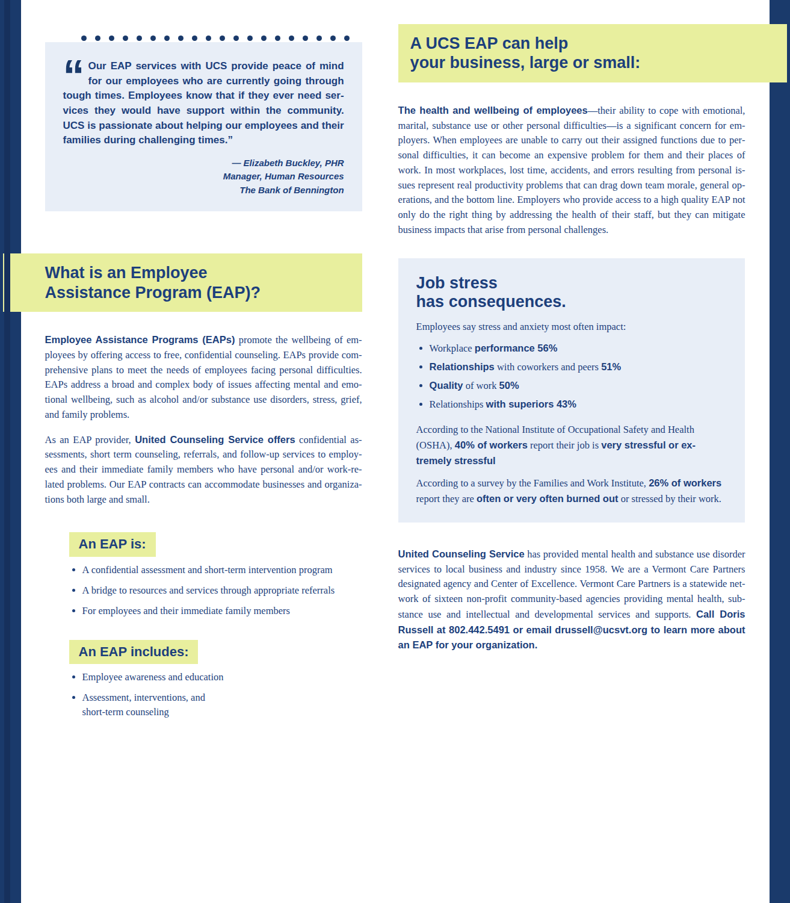“Our EAP services with UCS provide peace of mind for our employees who are currently going through tough times. Employees know that if they ever need services they would have support within the community. UCS is passionate about helping our employees and their families during challenging times.”
— Elizabeth Buckley, PHR
Manager, Human Resources
The Bank of Bennington
What is an Employee
Assistance Program (EAP)?
Employee Assistance Programs (EAPs) promote the wellbeing of employees by offering access to free, confidential counseling. EAPs provide comprehensive plans to meet the needs of employees facing personal difficulties. EAPs address a broad and complex body of issues affecting mental and emotional wellbeing, such as alcohol and/or substance use disorders, stress, grief, and family problems.
As an EAP provider, United Counseling Service offers confidential assessments, short term counseling, referrals, and follow-up services to employees and their immediate family members who have personal and/or work-related problems. Our EAP contracts can accommodate businesses and organizations both large and small.
An EAP is:
A confidential assessment and short-term intervention program
A bridge to resources and services through appropriate referrals
For employees and their immediate family members
An EAP includes:
Employee awareness and education
Assessment, interventions, and
short-term counseling
A UCS EAP can help
your business, large or small:
The health and wellbeing of employees—their ability to cope with emotional, marital, substance use or other personal difficulties—is a significant concern for employers. When employees are unable to carry out their assigned functions due to personal difficulties, it can become an expensive problem for them and their places of work. In most workplaces, lost time, accidents, and errors resulting from personal issues represent real productivity problems that can drag down team morale, general operations, and the bottom line. Employers who provide access to a high quality EAP not only do the right thing by addressing the health of their staff, but they can mitigate business impacts that arise from personal challenges.
Job stress
has consequences.
Employees say stress and anxiety most often impact:
Workplace performance 56%
Relationships with coworkers and peers 51%
Quality of work 50%
Relationships with superiors 43%
According to the National Institute of Occupational Safety and Health (OSHA), 40% of workers report their job is very stressful or extremely stressful
According to a survey by the Families and Work Institute, 26% of workers report they are often or very often burned out or stressed by their work.
United Counseling Service has provided mental health and substance use disorder services to local business and industry since 1958. We are a Vermont Care Partners designated agency and Center of Excellence. Vermont Care Partners is a statewide network of sixteen non-profit community-based agencies providing mental health, substance use and intellectual and developmental services and supports. Call Doris Russell at 802.442.5491 or email drussell@ucsvt.org to learn more about an EAP for your organization.